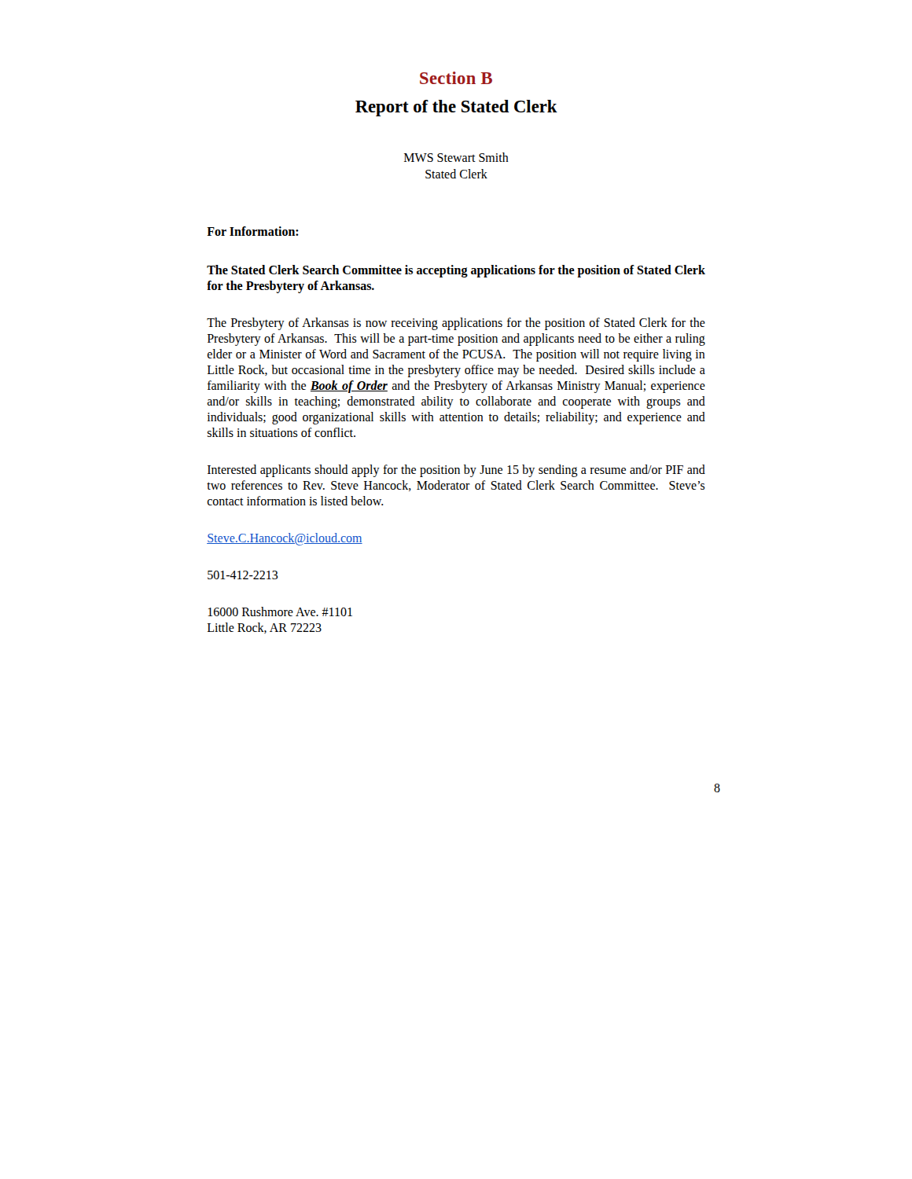Section B
Report of the Stated Clerk
MWS Stewart Smith
Stated Clerk
For Information:
The Stated Clerk Search Committee is accepting applications for the position of Stated Clerk for the Presbytery of Arkansas.
The Presbytery of Arkansas is now receiving applications for the position of Stated Clerk for the Presbytery of Arkansas. This will be a part-time position and applicants need to be either a ruling elder or a Minister of Word and Sacrament of the PCUSA. The position will not require living in Little Rock, but occasional time in the presbytery office may be needed. Desired skills include a familiarity with the Book of Order and the Presbytery of Arkansas Ministry Manual; experience and/or skills in teaching; demonstrated ability to collaborate and cooperate with groups and individuals; good organizational skills with attention to details; reliability; and experience and skills in situations of conflict.
Interested applicants should apply for the position by June 15 by sending a resume and/or PIF and two references to Rev. Steve Hancock, Moderator of Stated Clerk Search Committee. Steve’s contact information is listed below.
Steve.C.Hancock@icloud.com
501-412-2213
16000 Rushmore Ave. #1101
Little Rock, AR 72223
8